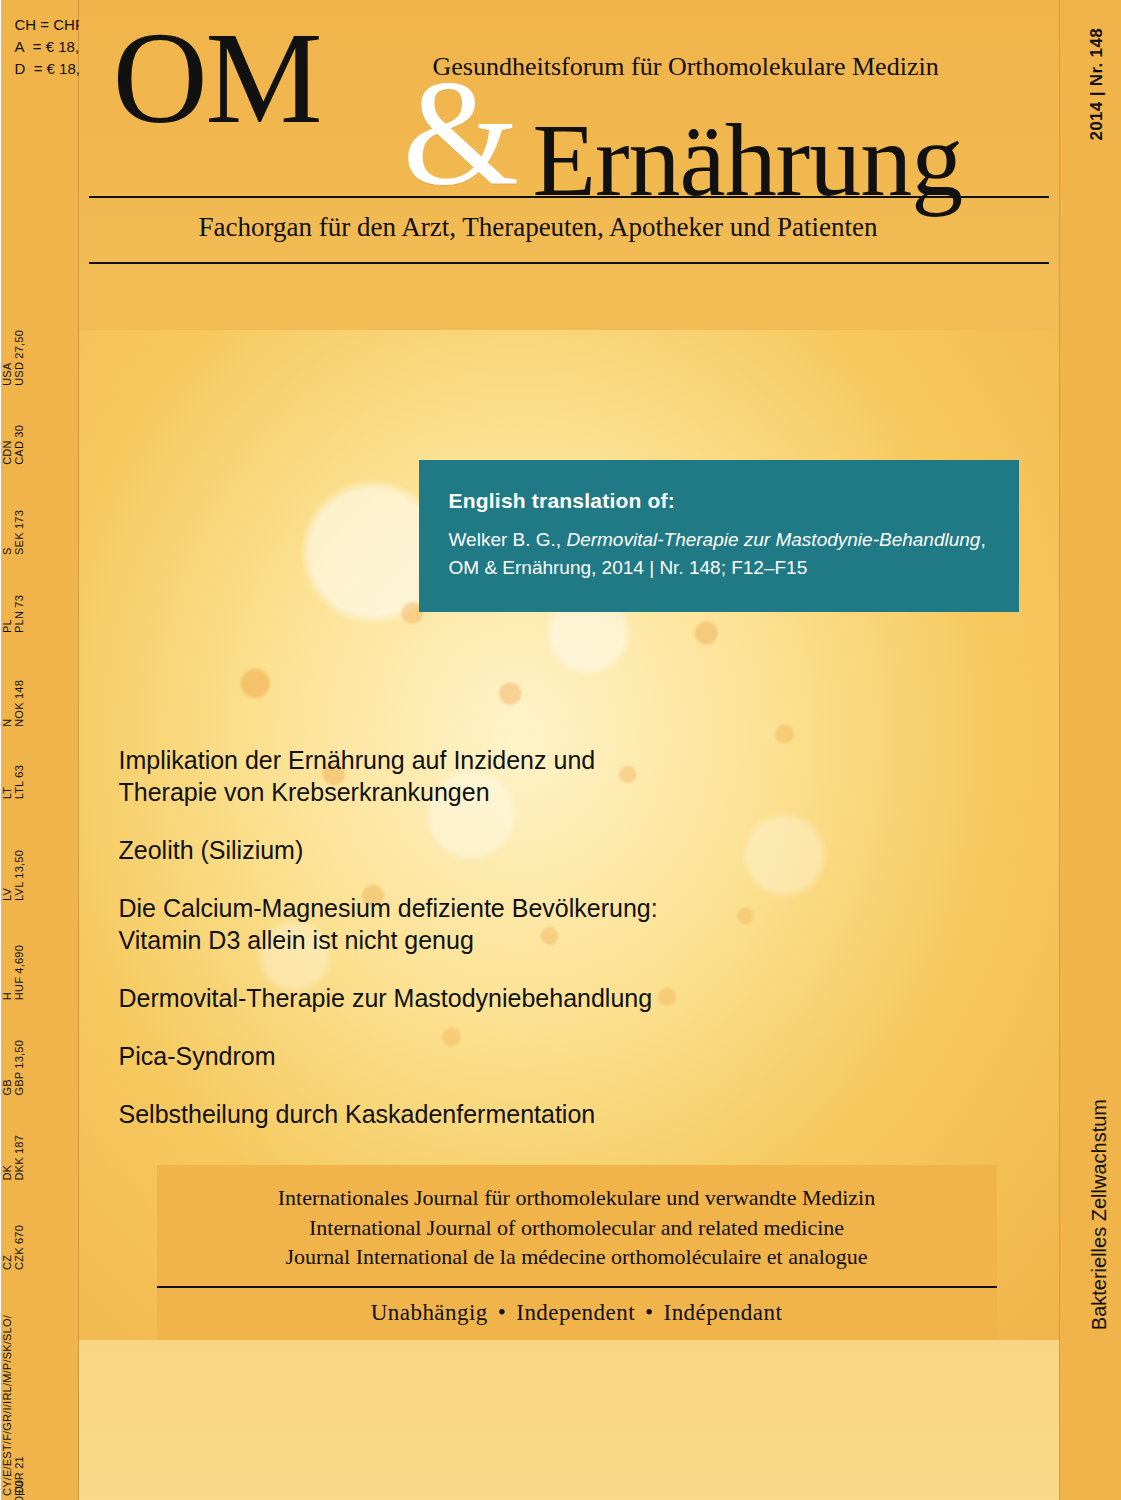CH = CHF 29
A = € 18,50
D = € 18,50
USA USD 27,50
CDN CAD 30
SSEK 173
PL PLN 73
NNOK 148
LT LTL 63
LV LVL 13,50
HHUF 4,690
GB GBP 13,50
DK DKK 187
CZ CZK 670
CY/E/EST/F/GR/I/IRL/M/P/SK/SLO/EUR 21
B/L/NL EUR 20,00
2014 | Nr. 148
Bakterielles Zellwachstum
OM & Gesundheitsforum für Orthomolekulare Medizin Ernährung
Fachorgan für den Arzt, Therapeuten, Apotheker und Patienten
English translation of:
Welker B. G., Dermovital-Therapie zur Mastodynie-Behandlung,
OM & Ernährung, 2014 | Nr. 148; F12–F15
Implikation der Ernährung auf Inzidenz und
Therapie von Krebserkrankungen
Zeolith (Silizium)
Die Calcium-Magnesium defiziente Bevölkerung:
Vitamin D3 allein ist nicht genug
Dermovital-Therapie zur Mastodyniebehandlung
Pica-Syndrom
Selbstheilung durch Kaskadenfermentation
Internationales Journal für orthomolekulare und verwandte Medizin
International Journal of orthomolecular and related medicine
Journal International de la médecine orthomoléculaire et analogue
Unabhängig•Independent•Indépendant